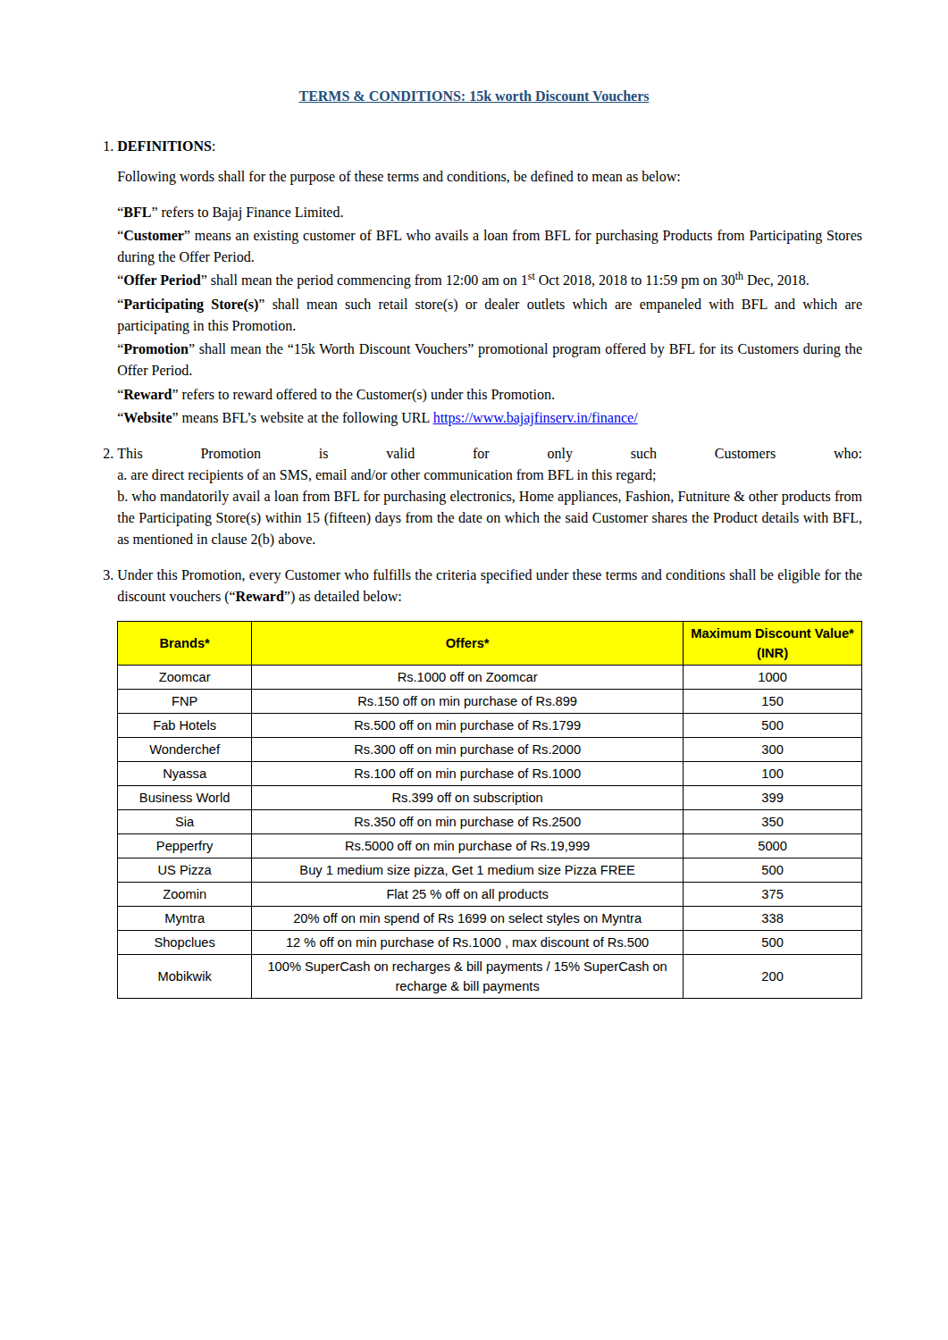TERMS & CONDITIONS: 15k worth Discount Vouchers
DEFINITIONS:
Following words shall for the purpose of these terms and conditions, be defined to mean as below:
“BFL” refers to Bajaj Finance Limited.
“Customer” means an existing customer of BFL who avails a loan from BFL for purchasing Products from Participating Stores during the Offer Period.
“Offer Period” shall mean the period commencing from 12:00 am on 1st Oct 2018, 2018 to 11:59 pm on 30th Dec, 2018.
“Participating Store(s)” shall mean such retail store(s) or dealer outlets which are empaneled with BFL and which are participating in this Promotion.
“Promotion” shall mean the “15k Worth Discount Vouchers” promotional program offered by BFL for its Customers during the Offer Period.
“Reward” refers to reward offered to the Customer(s) under this Promotion.
“Website” means BFL’s website at the following URL https://www.bajajfinserv.in/finance/
This Promotion is valid for only such Customers who: a. are direct recipients of an SMS, email and/or other communication from BFL in this regard;
b. who mandatorily avail a loan from BFL for purchasing electronics, Home appliances, Fashion, Futniture & other products from the Participating Store(s) within 15 (fifteen) days from the date on which the said Customer shares the Product details with BFL, as mentioned in clause 2(b) above.
Under this Promotion, every Customer who fulfills the criteria specified under these terms and conditions shall be eligible for the discount vouchers (“Reward”) as detailed below:
| Brands* | Offers* | Maximum Discount Value* (INR) |
| --- | --- | --- |
| Zoomcar | Rs.1000 off on Zoomcar | 1000 |
| FNP | Rs.150 off on min purchase of Rs.899 | 150 |
| Fab Hotels | Rs.500 off on min purchase of Rs.1799 | 500 |
| Wonderchef | Rs.300 off on min purchase of Rs.2000 | 300 |
| Nyassa | Rs.100 off on min purchase of Rs.1000 | 100 |
| Business World | Rs.399 off on subscription | 399 |
| Sia | Rs.350 off on min purchase of Rs.2500 | 350 |
| Pepperfry | Rs.5000 off on min purchase of Rs.19,999 | 5000 |
| US Pizza | Buy 1 medium size pizza, Get 1 medium size Pizza FREE | 500 |
| Zoomin | Flat 25 % off on all products | 375 |
| Myntra | 20% off on min spend of Rs 1699 on select styles on Myntra | 338 |
| Shopclues | 12 % off on min purchase of Rs.1000 , max discount of Rs.500 | 500 |
| Mobikwik | 100% SuperCash on recharges & bill payments / 15% SuperCash on recharge & bill payments | 200 |